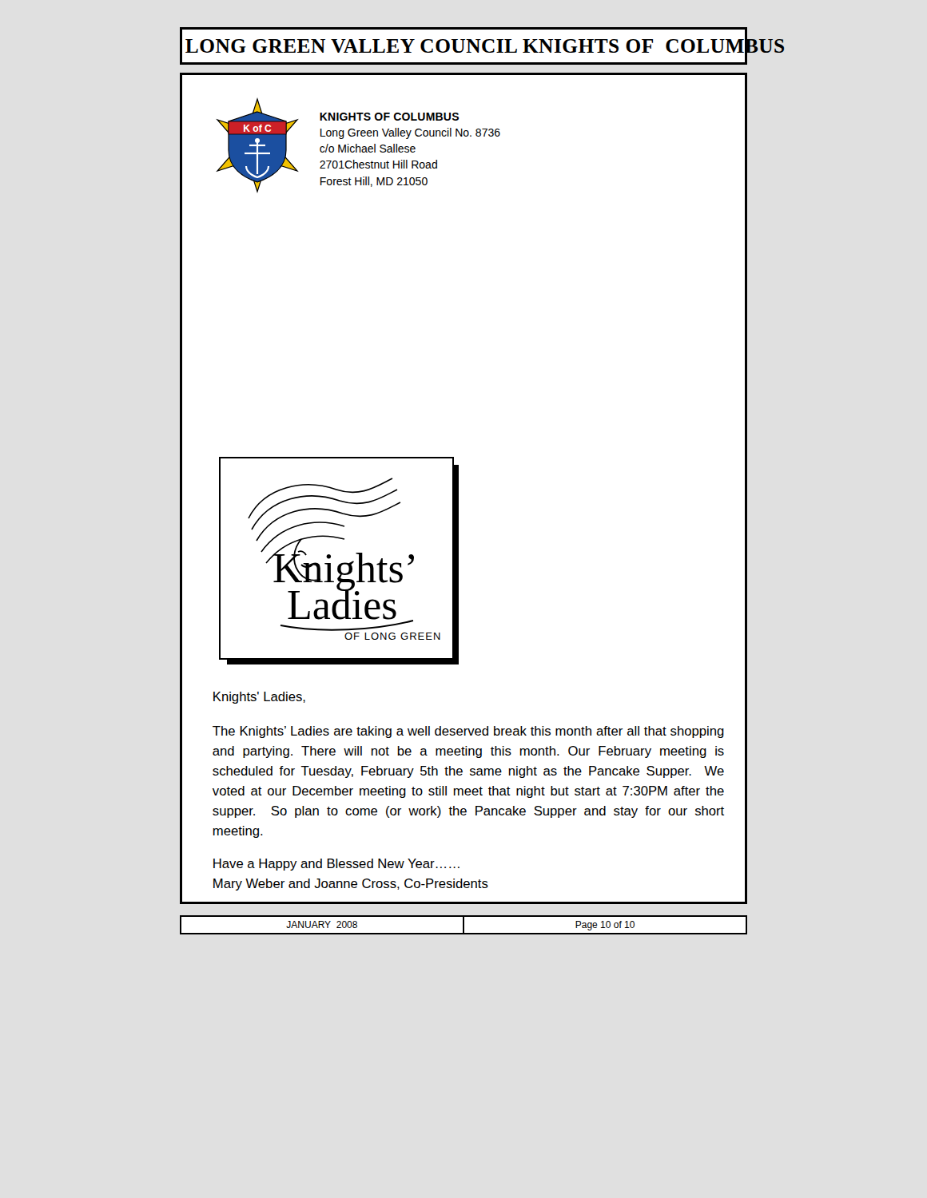LONG GREEN VALLEY COUNCIL KNIGHTS OF COLUMBUS
K of C
KNIGHTS OF COLUMBUS
Long Green Valley Council No. 8736
c/o Michael Sallese
2701Chestnut Hill Road
Forest Hill, MD 21050
Knights’ Ladies OF LONG GREEN
Knights' Ladies,
The Knights’ Ladies are taking a well deserved break this month after all that shopping and partying. There will not be a meeting this month. Our February meeting is scheduled for Tuesday, February 5th the same night as the Pancake Supper. We voted at our December meeting to still meet that night but start at 7:30PM after the supper. So plan to come (or work) the Pancake Supper and stay for our short meeting.
Have a Happy and Blessed New Year…… Mary Weber and Joanne Cross, Co-Presidents
JANUARY 2008
Page 10 of 10